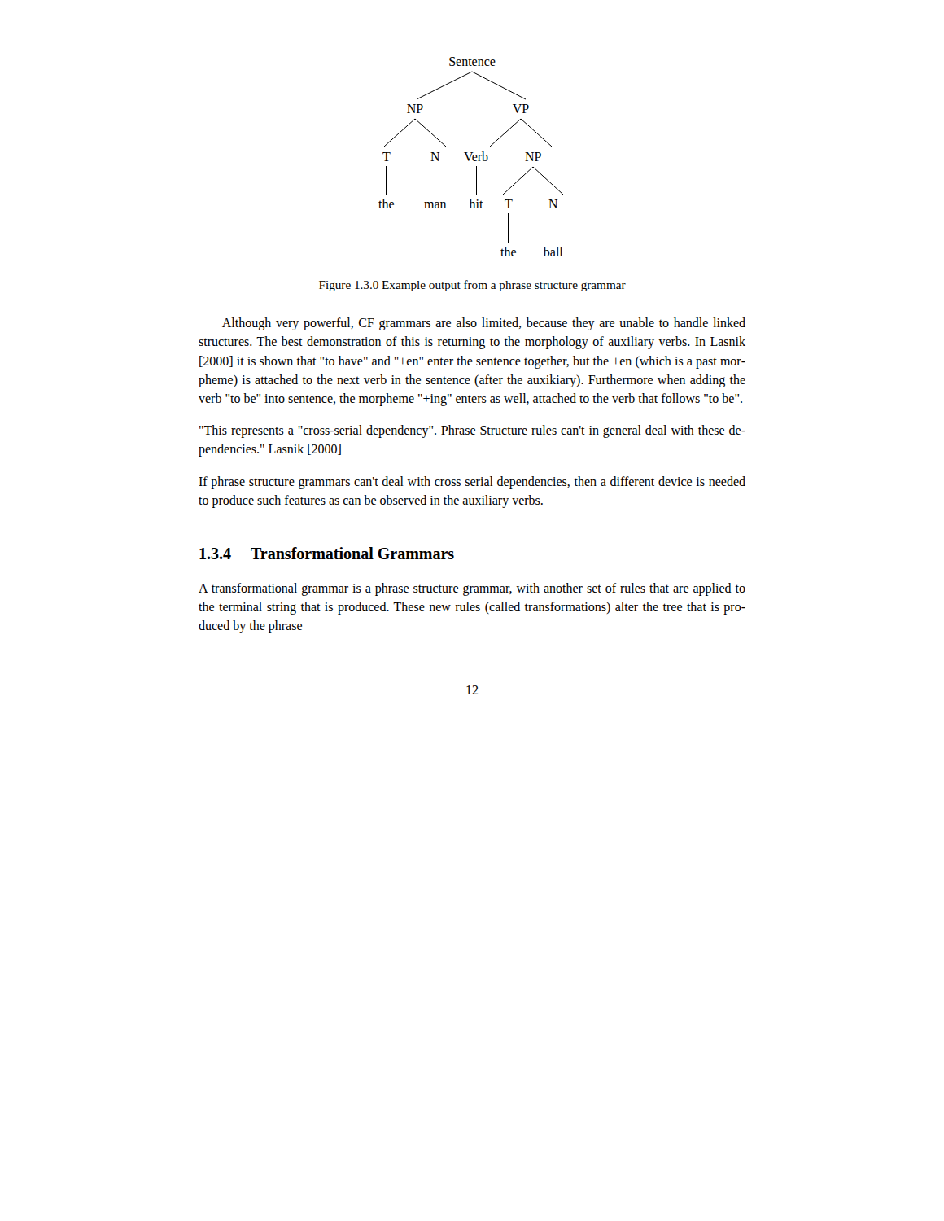| Sentence |
| NP | VP |
| T | N | Verb | NP |
| the | man | hit | T | N |
| | | | the | ball |
Figure 1.3.0 Example output from a phrase structure grammar
Although very powerful, CF grammars are also limited, because they are unable to handle linked structures. The best demonstration of this is returning to the morphology of auxiliary verbs. In Lasnik [2000] it is shown that "to have" and "+en" enter the sentence together, but the +en (which is a past morpheme) is attached to the next verb in the sentence (after the auxikiary). Furthermore when adding the verb "to be" into sentence, the morpheme "+ing" enters as well, attached to the verb that follows "to be".
"This represents a "cross-serial dependency". Phrase Structure rules can't in general deal with these dependencies." Lasnik [2000]
If phrase structure grammars can't deal with cross serial dependencies, then a different device is needed to produce such features as can be observed in the auxiliary verbs.
1.3.4 Transformational Grammars
A transformational grammar is a phrase structure grammar, with another set of rules that are applied to the terminal string that is produced. These new rules (called transformations) alter the tree that is produced by the phrase
12